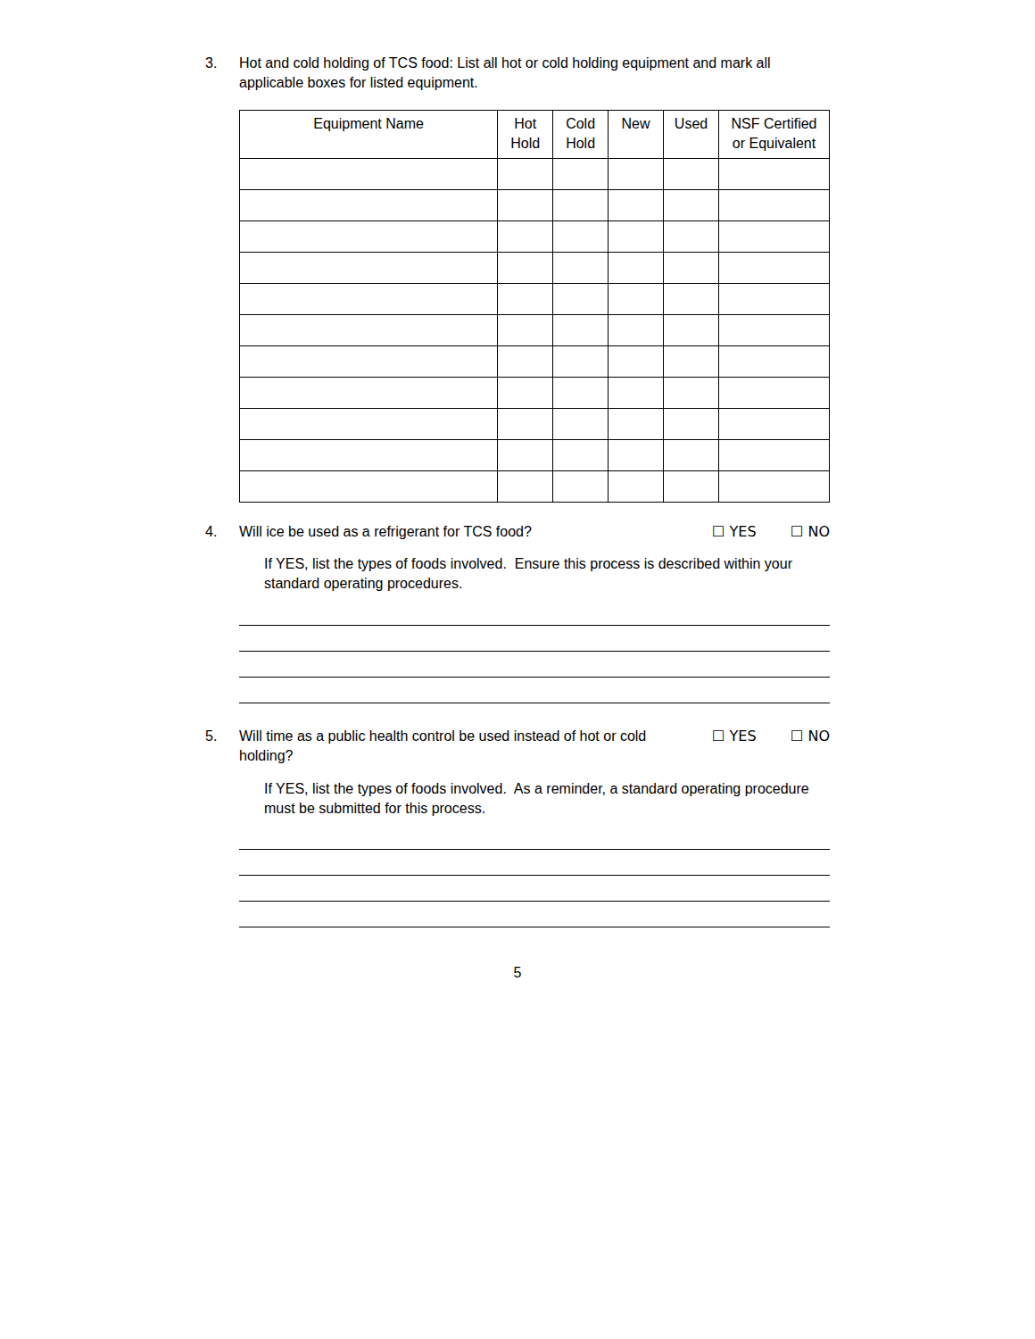3. Hot and cold holding of TCS food: List all hot or cold holding equipment and mark all applicable boxes for listed equipment.
| Equipment Name | Hot Hold | Cold Hold | New | Used | NSF Certified or Equivalent |
| --- | --- | --- | --- | --- | --- |
4.
Will ice be used as a refrigerant for TCS food? ☐ YES ☐ NO
If YES, list the types of foods involved. Ensure this process is described within your standard operating procedures.
5.
Will time as a public health control be used instead of hot or cold holding? ☐ YES ☐ NO
If YES, list the types of foods involved. As a reminder, a standard operating procedure must be submitted for this process.
5